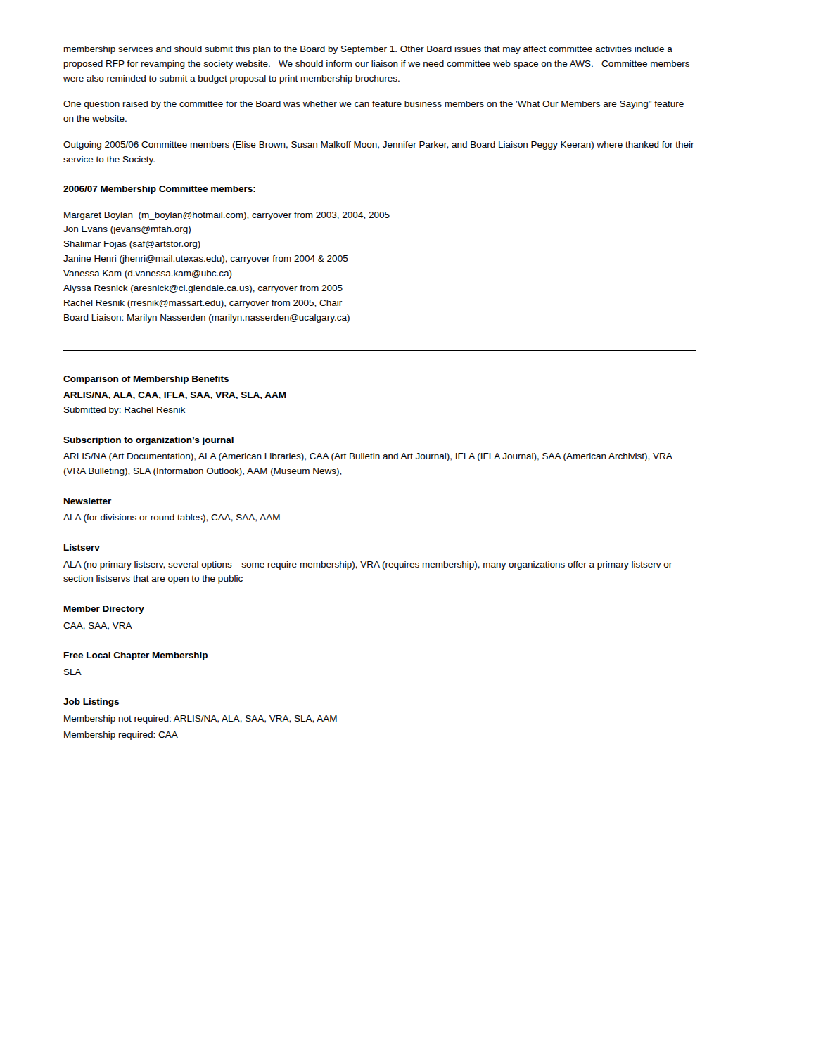membership services and should submit this plan to the Board by September 1. Other Board issues that may affect committee activities include a proposed RFP for revamping the society website. We should inform our liaison if we need committee web space on the AWS. Committee members were also reminded to submit a budget proposal to print membership brochures.
One question raised by the committee for the Board was whether we can feature business members on the 'What Our Members are Saying" feature on the website.
Outgoing 2005/06 Committee members (Elise Brown, Susan Malkoff Moon, Jennifer Parker, and Board Liaison Peggy Keeran) where thanked for their service to the Society.
2006/07 Membership Committee members:
Margaret Boylan (m_boylan@hotmail.com), carryover from 2003, 2004, 2005
Jon Evans (jevans@mfah.org)
Shalimar Fojas (saf@artstor.org)
Janine Henri (jhenri@mail.utexas.edu), carryover from 2004 & 2005
Vanessa Kam (d.vanessa.kam@ubc.ca)
Alyssa Resnick (aresnick@ci.glendale.ca.us), carryover from 2005
Rachel Resnik (rresnik@massart.edu), carryover from 2005, Chair
Board Liaison: Marilyn Nasserden (marilyn.nasserden@ucalgary.ca)
Comparison of Membership Benefits
ARLIS/NA, ALA, CAA, IFLA, SAA, VRA, SLA, AAM
Submitted by: Rachel Resnik
Subscription to organization’s journal
ARLIS/NA (Art Documentation), ALA (American Libraries), CAA (Art Bulletin and Art Journal), IFLA (IFLA Journal), SAA (American Archivist), VRA (VRA Bulleting), SLA (Information Outlook), AAM (Museum News),
Newsletter
ALA (for divisions or round tables), CAA, SAA, AAM
Listserv
ALA (no primary listserv, several options—some require membership), VRA (requires membership), many organizations offer a primary listserv or section listservs that are open to the public
Member Directory
CAA, SAA, VRA
Free Local Chapter Membership
SLA
Job Listings
Membership not required: ARLIS/NA, ALA, SAA, VRA, SLA, AAM
Membership required: CAA